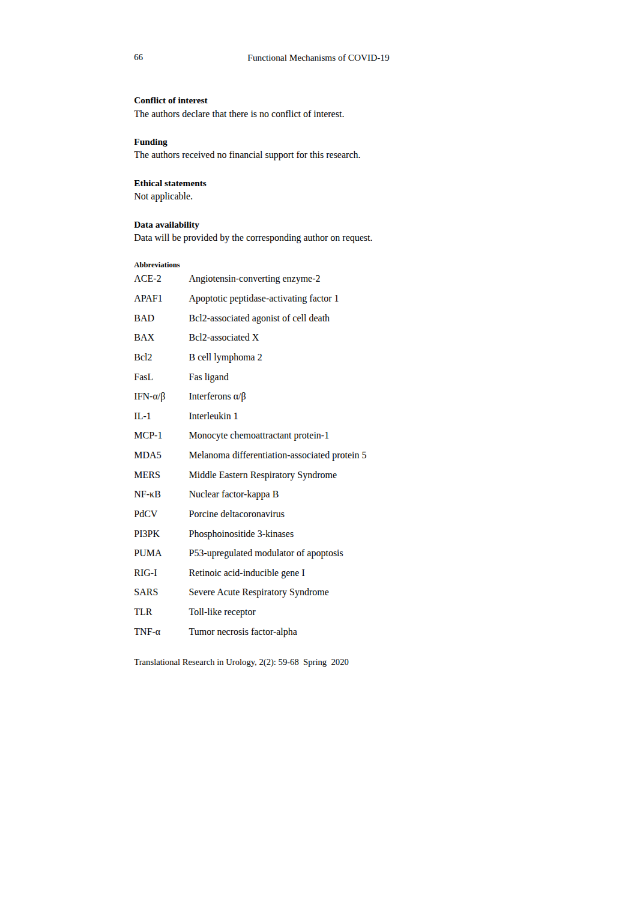66
Functional Mechanisms of COVID-19
Conflict of interest
The authors declare that there is no conflict of interest.
Funding
The authors received no financial support for this research.
Ethical statements
Not applicable.
Data availability
Data will be provided by the corresponding author on request.
Abbreviations
ACE-2
Angiotensin-converting enzyme-2
APAF1
Apoptotic peptidase-activating factor 1
BAD
Bcl2-associated agonist of cell death
BAX
Bcl2-associated X
Bcl2
B cell lymphoma 2
FasL
Fas ligand
IFN-α/β
Interferons α/β
IL-1
Interleukin 1
MCP-1
Monocyte chemoattractant protein-1
MDA5
Melanoma differentiation-associated protein 5
MERS
Middle Eastern Respiratory Syndrome
NF-κB
Nuclear factor-kappa B
PdCV
Porcine deltacoronavirus
PI3PK
Phosphoinositide 3-kinases
PUMA
P53-upregulated modulator of apoptosis
RIG-I
Retinoic acid-inducible gene I
SARS
Severe Acute Respiratory Syndrome
TLR
Toll-like receptor
TNF-α
Tumor necrosis factor-alpha
Translational Research in Urology, 2(2): 59-68 Spring 2020